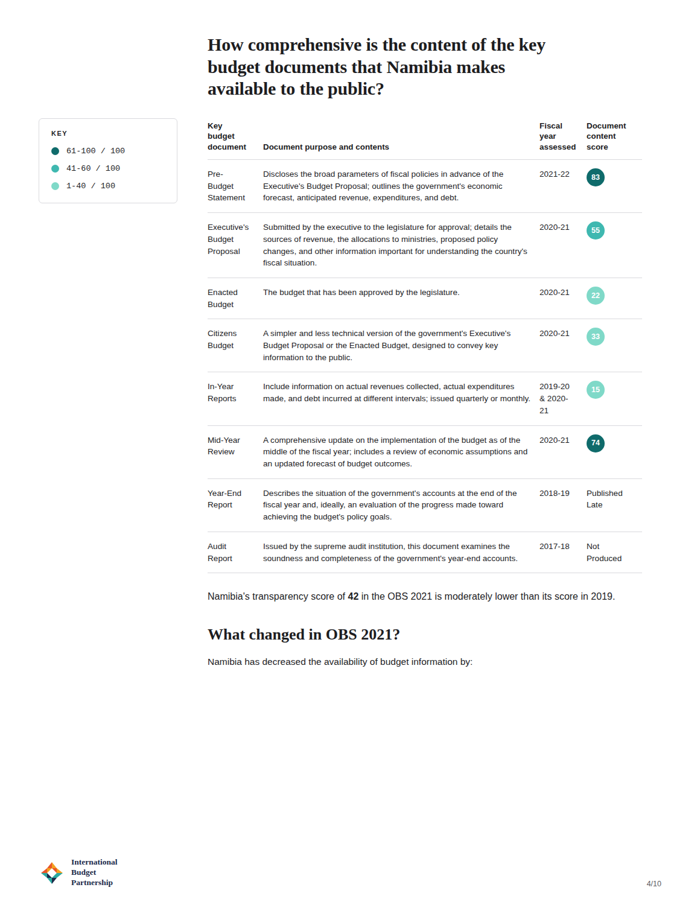KEY
61-100 / 100
41-60 / 100
1-40 / 100
How comprehensive is the content of the key
budget documents that Namibia makes
available to the public?
| Key budget document | Document purpose and contents | Fiscal year assessed | Document content score |
| --- | --- | --- | --- |
| Pre- Budget Statement | Discloses the broad parameters of fiscal policies in advance of the Executive's Budget Proposal; outlines the government's economic forecast, anticipated revenue, expenditures, and debt. | 2021-22 | 83 |
| Executive's Budget Proposal | Submitted by the executive to the legislature for approval; details the sources of revenue, the allocations to ministries, proposed policy changes, and other information important for understanding the country's fiscal situation. | 2020-21 | 55 |
| Enacted Budget | The budget that has been approved by the legislature. | 2020-21 | 22 |
| Citizens Budget | A simpler and less technical version of the government's Executive's Budget Proposal or the Enacted Budget, designed to convey key information to the public. | 2020-21 | 33 |
| In-Year Reports | Include information on actual revenues collected, actual expenditures made, and debt incurred at different intervals; issued quarterly or monthly. | 2019-20 & 2020- 21 | 15 |
| Mid-Year Review | A comprehensive update on the implementation of the budget as of the middle of the fiscal year; includes a review of economic assumptions and an updated forecast of budget outcomes. | 2020-21 | 74 |
| Year-End Report | Describes the situation of the government's accounts at the end of the fiscal year and, ideally, an evaluation of the progress made toward achieving the budget's policy goals. | 2018-19 | Published Late |
| Audit Report | Issued by the supreme audit institution, this document examines the soundness and completeness of the government's year-end accounts. | 2017-18 | Not Produced |
Namibia's transparency score of 42 in the OBS 2021 is moderately lower than its score in 2019.
What changed in OBS 2021?
Namibia has decreased the availability of budget information by:
International
Budget
Partnership
4/10